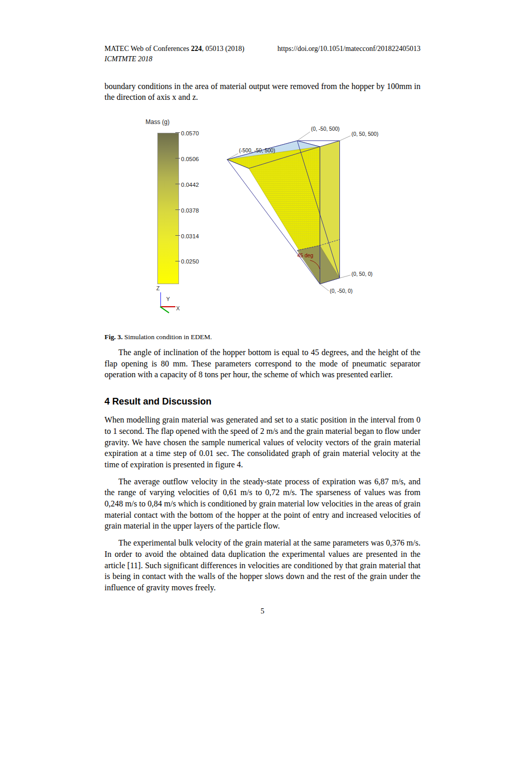MATEC Web of Conferences 224, 05013 (2018) https://doi.org/10.1051/matecconf/201822405013
ICMTMTE 2018
boundary conditions in the area of material output were removed from the hopper by 100mm in the direction of axis x and z.
Mass (g)
0.0570 0.0506 0.0442 0.0378 0.0314 0.0250
Z X Y
(0, -50, 500) (0, 50, 500) (-500, -50, 500) (0, 50, 0) (0, -50, 0) 45 deg
Fig. 3. Simulation condition in EDEM.
The angle of inclination of the hopper bottom is equal to 45 degrees, and the height of the flap opening is 80 mm. These parameters correspond to the mode of pneumatic separator operation with a capacity of 8 tons per hour, the scheme of which was presented earlier.
4 Result and Discussion
When modelling grain material was generated and set to a static position in the interval from 0 to 1 second. The flap opened with the speed of 2 m/s and the grain material began to flow under gravity. We have chosen the sample numerical values of velocity vectors of the grain material expiration at a time step of 0.01 sec. The consolidated graph of grain material velocity at the time of expiration is presented in figure 4.
The average outflow velocity in the steady-state process of expiration was 6,87 m/s, and the range of varying velocities of 0,61 m/s to 0,72 m/s. The sparseness of values was from 0,248 m/s to 0,84 m/s which is conditioned by grain material low velocities in the areas of grain material contact with the bottom of the hopper at the point of entry and increased velocities of grain material in the upper layers of the particle flow.
The experimental bulk velocity of the grain material at the same parameters was 0,376 m/s. In order to avoid the obtained data duplication the experimental values are presented in the article [11]. Such significant differences in velocities are conditioned by that grain material that is being in contact with the walls of the hopper slows down and the rest of the grain under the influence of gravity moves freely.
5